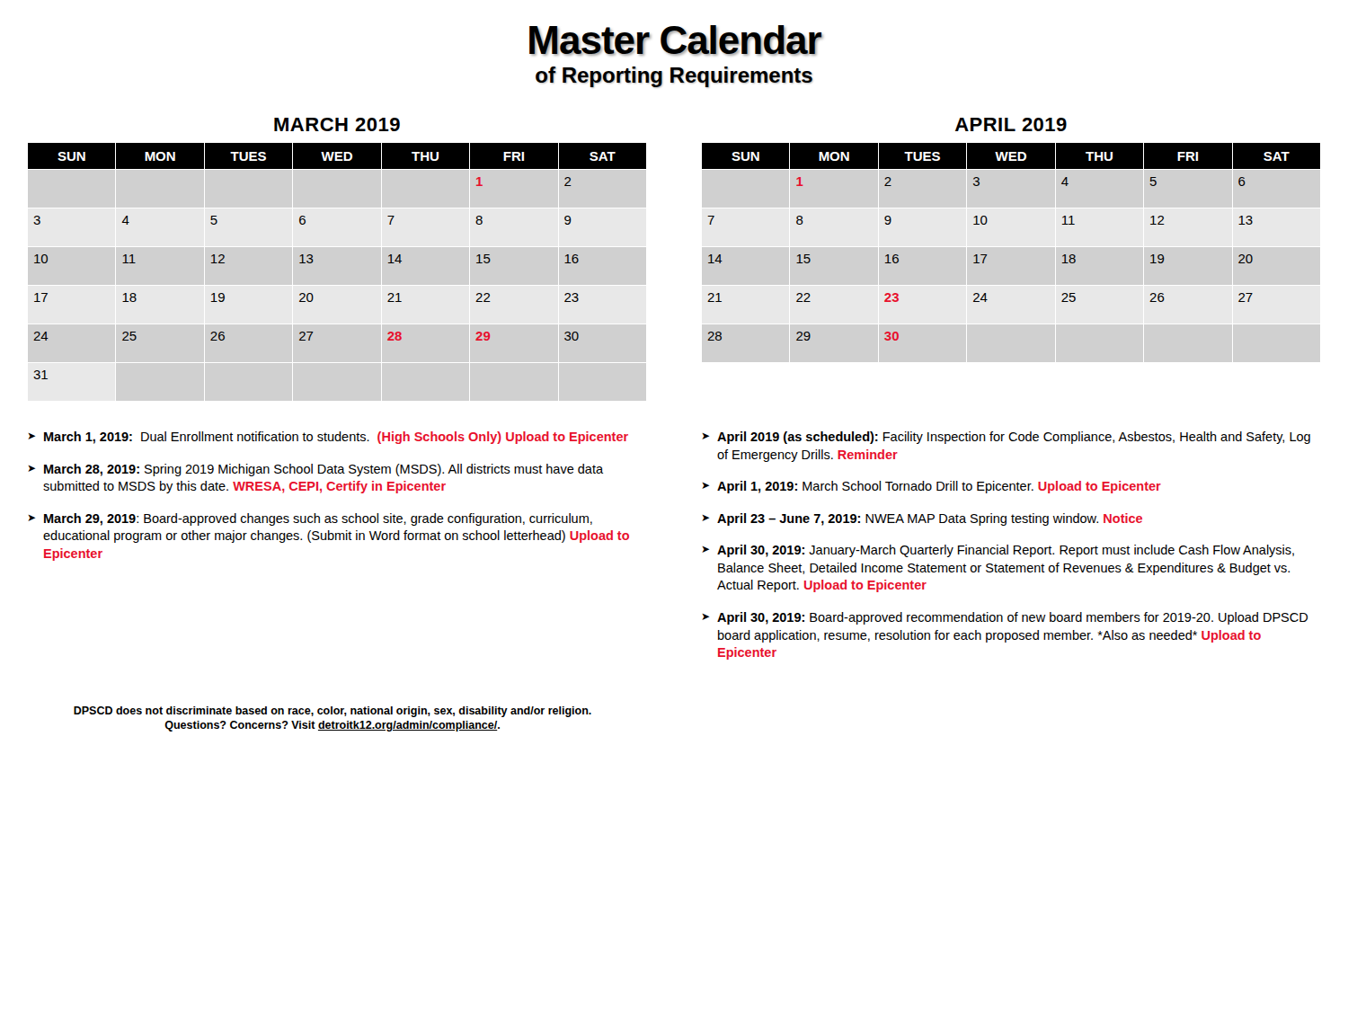Master Calendar
of Reporting Requirements
MARCH 2019
| SUN | MON | TUES | WED | THU | FRI | SAT |
| --- | --- | --- | --- | --- | --- | --- |
| | | | | | 1 | 2 |
| 3 | 4 | 5 | 6 | 7 | 8 | 9 |
| 10 | 11 | 12 | 13 | 14 | 15 | 16 |
| 17 | 18 | 19 | 20 | 21 | 22 | 23 |
| 24 | 25 | 26 | 27 | 28 | 29 | 30 |
| 31 | | | | | | |
APRIL 2019
| SUN | MON | TUES | WED | THU | FRI | SAT |
| --- | --- | --- | --- | --- | --- | --- |
| | 1 | 2 | 3 | 4 | 5 | 6 |
| 7 | 8 | 9 | 10 | 11 | 12 | 13 |
| 14 | 15 | 16 | 17 | 18 | 19 | 20 |
| 21 | 22 | 23 | 24 | 25 | 26 | 27 |
| 28 | 29 | 30 | | | | |
March 1, 2019: Dual Enrollment notification to students. (High Schools Only) Upload to Epicenter
March 28, 2019: Spring 2019 Michigan School Data System (MSDS). All districts must have data submitted to MSDS by this date. WRESA, CEPI, Certify in Epicenter
March 29, 2019: Board-approved changes such as school site, grade configuration, curriculum, educational program or other major changes. (Submit in Word format on school letterhead) Upload to Epicenter
April 2019 (as scheduled): Facility Inspection for Code Compliance, Asbestos, Health and Safety, Log of Emergency Drills. Reminder
April 1, 2019: March School Tornado Drill to Epicenter. Upload to Epicenter
April 23 – June 7, 2019: NWEA MAP Data Spring testing window. Notice
April 30, 2019: January-March Quarterly Financial Report. Report must include Cash Flow Analysis, Balance Sheet, Detailed Income Statement or Statement of Revenues & Expenditures & Budget vs. Actual Report. Upload to Epicenter
April 30, 2019: Board-approved recommendation of new board members for 2019-20. Upload DPSCD board application, resume, resolution for each proposed member. *Also as needed* Upload to Epicenter
DPSCD does not discriminate based on race, color, national origin, sex, disability and/or religion. Questions? Concerns? Visit detroitk12.org/admin/compliance/.